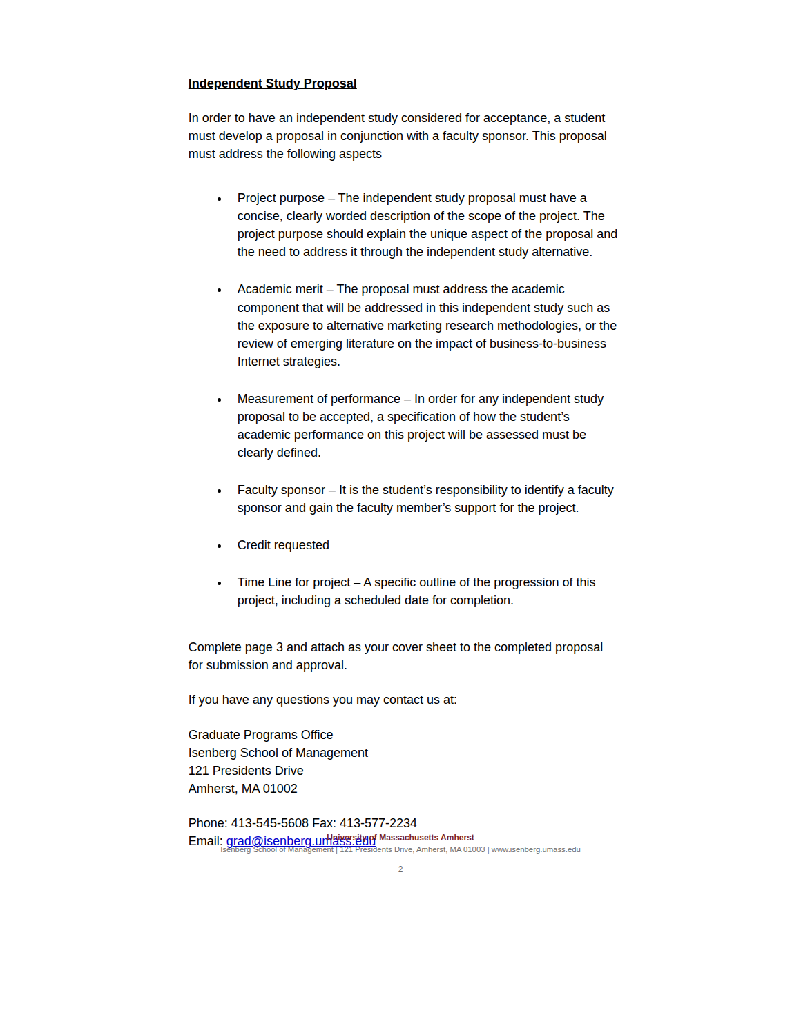Independent Study Proposal
In order to have an independent study considered for acceptance, a student must develop a proposal in conjunction with a faculty sponsor. This proposal must address the following aspects
Project purpose – The independent study proposal must have a concise, clearly worded description of the scope of the project. The project purpose should explain the unique aspect of the proposal and the need to address it through the independent study alternative.
Academic merit – The proposal must address the academic component that will be addressed in this independent study such as the exposure to alternative marketing research methodologies, or the review of emerging literature on the impact of business-to-business Internet strategies.
Measurement of performance – In order for any independent study proposal to be accepted, a specification of how the student’s academic performance on this project will be assessed must be clearly defined.
Faculty sponsor – It is the student’s responsibility to identify a faculty sponsor and gain the faculty member’s support for the project.
Credit requested
Time Line for project – A specific outline of the progression of this project, including a scheduled date for completion.
Complete page 3 and attach as your cover sheet to the completed proposal for submission and approval.
If you have any questions you may contact us at:
Graduate Programs Office
Isenberg School of Management
121 Presidents Drive
Amherst, MA 01002
Phone: 413-545-5608 Fax: 413-577-2234
Email: grad@isenberg.umass.edu
University of Massachusetts Amherst
Isenberg School of Management | 121 Presidents Drive, Amherst, MA 01003 | www.isenberg.umass.edu
2